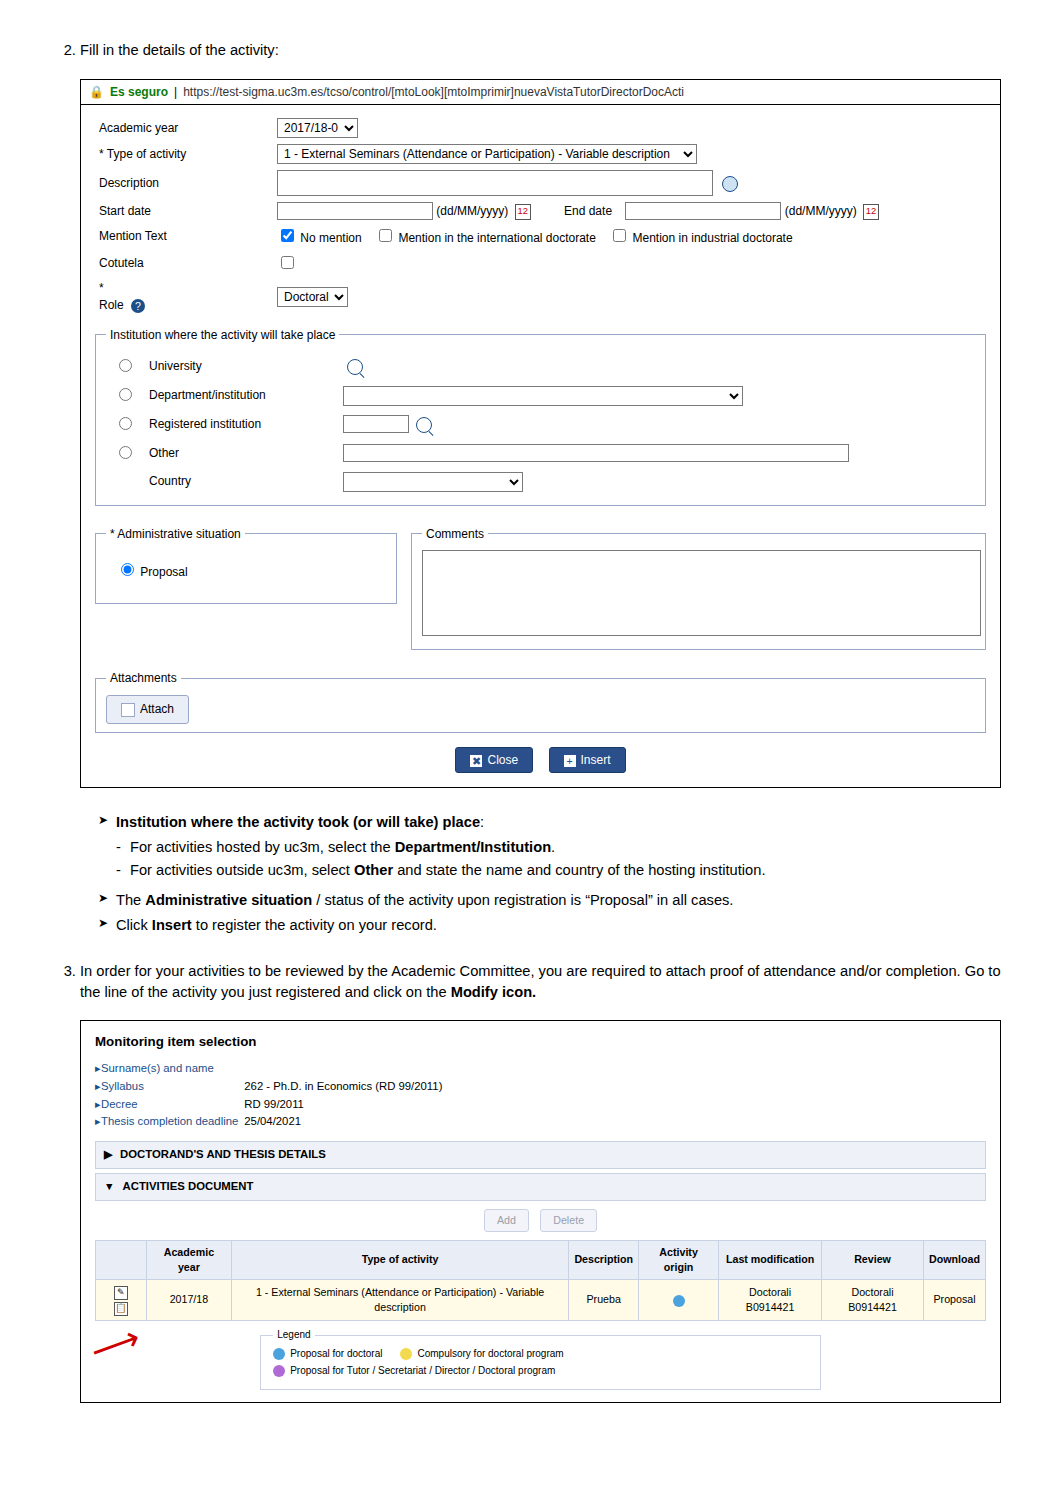Fill in the details of the activity:
🔒 Es seguro | https://test-sigma.uc3m.es/tcso/control/[mtoLook][mtoImprimir]nuevaVistaTutorDirectorDocActi
| Academic year | 2017/18-0 |
| * Type of activity | 1 - External Seminars (Attendance or Participation) - Variable description |
| Description | |
| Start date | (dd/MM/yyyy) 12 End date (dd/MM/yyyy) 12 |
| Mention Text | No mention Mention in the international doctorate Mention in industrial doctorate |
| Cotutela | |
| * Role ? | Doctoral |
Institution where the activity will take place
| | University | |
| | Department/institution | |
| | Registered institution | |
| | Other | |
| | Country | |
* Administrative situation
Proposal
Comments
Attachments Attach
✖Close +Insert
Institution where the activity took (or will take) place:
For activities hosted by uc3m, select the Department/Institution.
For activities outside uc3m, select Other and state the name and country of the hosting institution.
The Administrative situation / status of the activity upon registration is “Proposal” in all cases.
Click Insert to register the activity on your record.
In order for your activities to be reviewed by the Academic Committee, you are required to attach proof of attendance and/or completion. Go to the line of the activity you just registered and click on the Modify icon.
Monitoring item selection
| Surname(s) and name | |
| Syllabus | 262 - Ph.D. in Economics (RD 99/2011) |
| Decree | RD 99/2011 |
| Thesis completion deadline | 25/04/2021 |
DOCTORAND'S AND THESIS DETAILS
ACTIVITIES DOCUMENT
Add Delete
| | Academic year | Type of activity | Description | Activity origin | Last modification | Review | Download |
| --- | --- | --- | --- | --- | --- | --- | --- |
| ✎ 📋 | 2017/18 | 1 - External Seminars (Attendance or Participation) - Variable description | Prueba | | Doctorali B0914421 | Doctorali B0914421 | Proposal |
Legend
Proposal for doctoral Compulsory for doctoral program
Proposal for Tutor / Secretariat / Director / Doctoral program
⟶